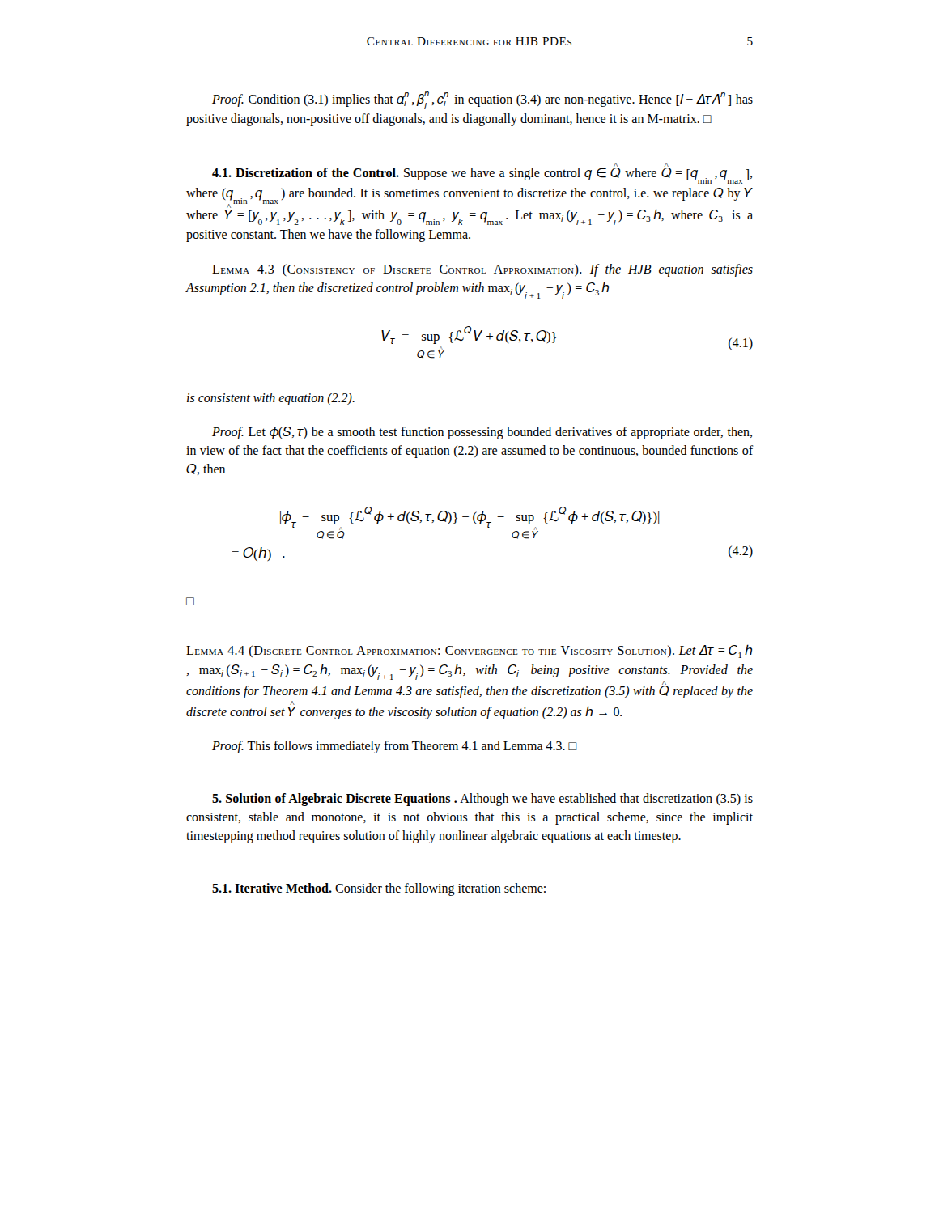Central Differencing for HJB PDEs 5
Proof. Condition (3.1) implies that αin,βin,cin in equation (3.4) are non-negative. Hence [I−ΔτAn] has positive diagonals, non-positive off diagonals, and is diagonally dominant, hence it is an M-matrix. □
4.1. Discretization of the Control. Suppose we have a single control q∈Q^ where Q^=[qmin,qmax], where (qmin,qmax) are bounded. It is sometimes convenient to discretize the control, i.e. we replace Q by Y where Y^=[y0,y1,y2,...,yk], with y0=qmin, yk=qmax. Let maxi(yi+1−yi)=C3h, where C3 is a positive constant. Then we have the following Lemma.
Lemma 4.3 (Consistency of Discrete Control Approximation). If the HJB equation satisfies Assumption 2.1, then the discretized control problem with maxi(yi+1−yi)=C3h
Vτ = sup Q∈Y^ { ℒQV + d(S,τ,Q) } (4.1)
is consistent with equation (2.2).
Proof. Let ϕ(S,τ) be a smooth test function possessing bounded derivatives of appropriate order, then, in view of the fact that the coefficients of equation (2.2) are assumed to be continuous, bounded functions of Q, then
| ϕτ − sup Q∈Q^ { ℒQϕ + d(S,τ,Q) } − ( ϕτ − sup Q∈Y^ { ℒQϕ + d(S,τ,Q) } ) |
=O(h).
(4.2)
□
Lemma 4.4 (Discrete Control Approximation: Convergence to the Viscosity Solution). Let Δτ=C1h, maxi(Si+1−Si)=C2h, maxi(yi+1−yi)=C3h, with Ci being positive constants. Provided the conditions for Theorem 4.1 and Lemma 4.3 are satisfied, then the discretization (3.5) with Q^ replaced by the discrete control set Y^ converges to the viscosity solution of equation (2.2) as h→0.
Proof. This follows immediately from Theorem 4.1 and Lemma 4.3. □
5. Solution of Algebraic Discrete Equations . Although we have established that discretization (3.5) is consistent, stable and monotone, it is not obvious that this is a practical scheme, since the implicit timestepping method requires solution of highly nonlinear algebraic equations at each timestep.
5.1. Iterative Method. Consider the following iteration scheme: